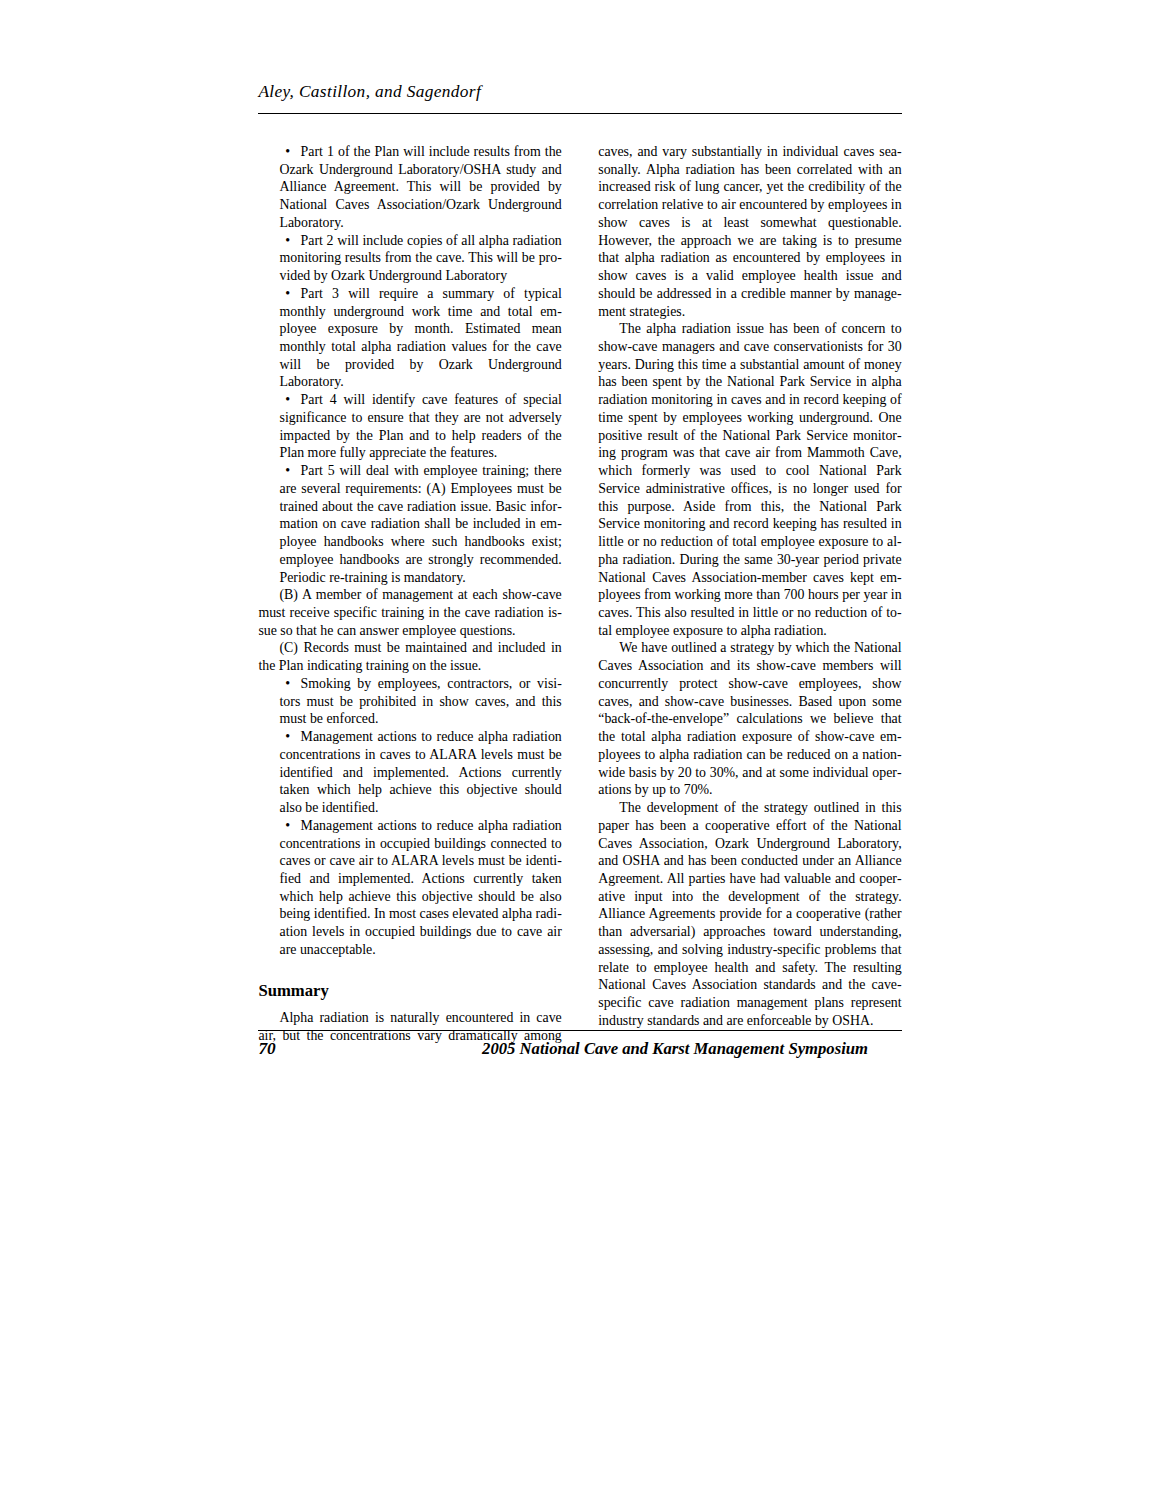Aley, Castillon, and Sagendorf
Part 1 of the Plan will include results from the Ozark Underground Laboratory/OSHA study and Alliance Agreement. This will be provided by National Caves Association/Ozark Underground Laboratory.
Part 2 will include copies of all alpha radiation monitoring results from the cave. This will be provided by Ozark Underground Laboratory
Part 3 will require a summary of typical monthly underground work time and total employee exposure by month. Estimated mean monthly total alpha radiation values for the cave will be provided by Ozark Underground Laboratory.
Part 4 will identify cave features of special significance to ensure that they are not adversely impacted by the Plan and to help readers of the Plan more fully appreciate the features.
Part 5 will deal with employee training; there are several requirements: (A) Employees must be trained about the cave radiation issue. Basic information on cave radiation shall be included in employee handbooks where such handbooks exist; employee handbooks are strongly recommended. Periodic re-training is mandatory.
(B) A member of management at each show-cave must receive specific training in the cave radiation issue so that he can answer employee questions.
(C) Records must be maintained and included in the Plan indicating training on the issue.
Smoking by employees, contractors, or visitors must be prohibited in show caves, and this must be enforced.
Management actions to reduce alpha radiation concentrations in caves to ALARA levels must be identified and implemented. Actions currently taken which help achieve this objective should also be identified.
Management actions to reduce alpha radiation concentrations in occupied buildings connected to caves or cave air to ALARA levels must be identified and implemented. Actions currently taken which help achieve this objective should be also being identified. In most cases elevated alpha radiation levels in occupied buildings due to cave air are unacceptable.
Summary
Alpha radiation is naturally encountered in cave air, but the concentrations vary dramatically among caves, and vary substantially in individual caves seasonally. Alpha radiation has been correlated with an increased risk of lung cancer, yet the credibility of the correlation relative to air encountered by employees in show caves is at least somewhat questionable. However, the approach we are taking is to presume that alpha radiation as encountered by employees in show caves is a valid employee health issue and should be addressed in a credible manner by management strategies.
The alpha radiation issue has been of concern to show-cave managers and cave conservationists for 30 years. During this time a substantial amount of money has been spent by the National Park Service in alpha radiation monitoring in caves and in record keeping of time spent by employees working underground. One positive result of the National Park Service monitoring program was that cave air from Mammoth Cave, which formerly was used to cool National Park Service administrative offices, is no longer used for this purpose. Aside from this, the National Park Service monitoring and record keeping has resulted in little or no reduction of total employee exposure to alpha radiation. During the same 30-year period private National Caves Association-member caves kept employees from working more than 700 hours per year in caves. This also resulted in little or no reduction of total employee exposure to alpha radiation.
We have outlined a strategy by which the National Caves Association and its show-cave members will concurrently protect show-cave employees, show caves, and show-cave businesses. Based upon some “back-of-the-envelope” calculations we believe that the total alpha radiation exposure of show-cave employees to alpha radiation can be reduced on a nation-wide basis by 20 to 30%, and at some individual operations by up to 70%.
The development of the strategy outlined in this paper has been a cooperative effort of the National Caves Association, Ozark Underground Laboratory, and OSHA and has been conducted under an Alliance Agreement. All parties have had valuable and cooperative input into the development of the strategy. Alliance Agreements provide for a cooperative (rather than adversarial) approaches toward understanding, assessing, and solving industry-specific problems that relate to employee health and safety. The resulting National Caves Association standards and the cave-specific cave radiation management plans represent industry standards and are enforceable by OSHA.
70 2005 National Cave and Karst Management Symposium